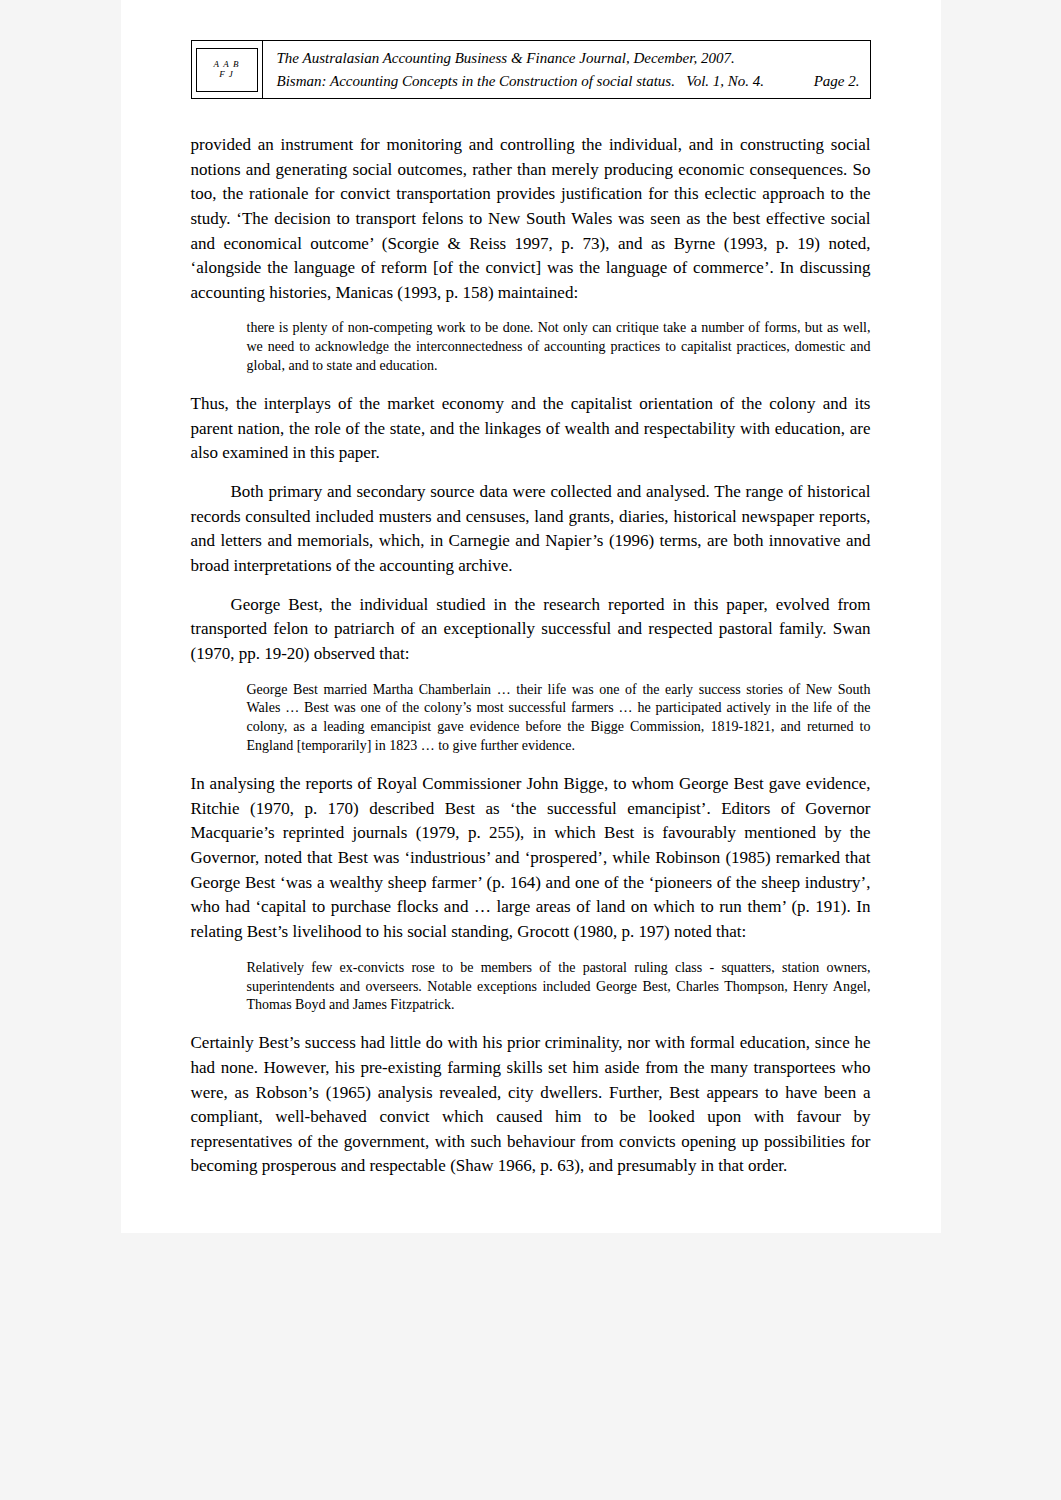A A B F J
The Australasian Accounting Business & Finance Journal, December, 2007.
Bisman: Accounting Concepts in the Construction of social status. Vol. 1, No. 4. Page 2.
provided an instrument for monitoring and controlling the individual, and in constructing social notions and generating social outcomes, rather than merely producing economic consequences. So too, the rationale for convict transportation provides justification for this eclectic approach to the study. ‘The decision to transport felons to New South Wales was seen as the best effective social and economical outcome’ (Scorgie & Reiss 1997, p. 73), and as Byrne (1993, p. 19) noted, ‘alongside the language of reform [of the convict] was the language of commerce’. In discussing accounting histories, Manicas (1993, p. 158) maintained:
there is plenty of non-competing work to be done. Not only can critique take a number of forms, but as well, we need to acknowledge the interconnectedness of accounting practices to capitalist practices, domestic and global, and to state and education.
Thus, the interplays of the market economy and the capitalist orientation of the colony and its parent nation, the role of the state, and the linkages of wealth and respectability with education, are also examined in this paper.
Both primary and secondary source data were collected and analysed. The range of historical records consulted included musters and censuses, land grants, diaries, historical newspaper reports, and letters and memorials, which, in Carnegie and Napier’s (1996) terms, are both innovative and broad interpretations of the accounting archive.
George Best, the individual studied in the research reported in this paper, evolved from transported felon to patriarch of an exceptionally successful and respected pastoral family. Swan (1970, pp. 19-20) observed that:
George Best married Martha Chamberlain … their life was one of the early success stories of New South Wales … Best was one of the colony’s most successful farmers … he participated actively in the life of the colony, as a leading emancipist gave evidence before the Bigge Commission, 1819-1821, and returned to England [temporarily] in 1823 … to give further evidence.
In analysing the reports of Royal Commissioner John Bigge, to whom George Best gave evidence, Ritchie (1970, p. 170) described Best as ‘the successful emancipist’. Editors of Governor Macquarie’s reprinted journals (1979, p. 255), in which Best is favourably mentioned by the Governor, noted that Best was ‘industrious’ and ‘prospered’, while Robinson (1985) remarked that George Best ‘was a wealthy sheep farmer’ (p. 164) and one of the ‘pioneers of the sheep industry’, who had ‘capital to purchase flocks and … large areas of land on which to run them’ (p. 191). In relating Best’s livelihood to his social standing, Grocott (1980, p. 197) noted that:
Relatively few ex-convicts rose to be members of the pastoral ruling class - squatters, station owners, superintendents and overseers. Notable exceptions included George Best, Charles Thompson, Henry Angel, Thomas Boyd and James Fitzpatrick.
Certainly Best’s success had little do with his prior criminality, nor with formal education, since he had none. However, his pre-existing farming skills set him aside from the many transportees who were, as Robson’s (1965) analysis revealed, city dwellers. Further, Best appears to have been a compliant, well-behaved convict which caused him to be looked upon with favour by representatives of the government, with such behaviour from convicts opening up possibilities for becoming prosperous and respectable (Shaw 1966, p. 63), and presumably in that order.